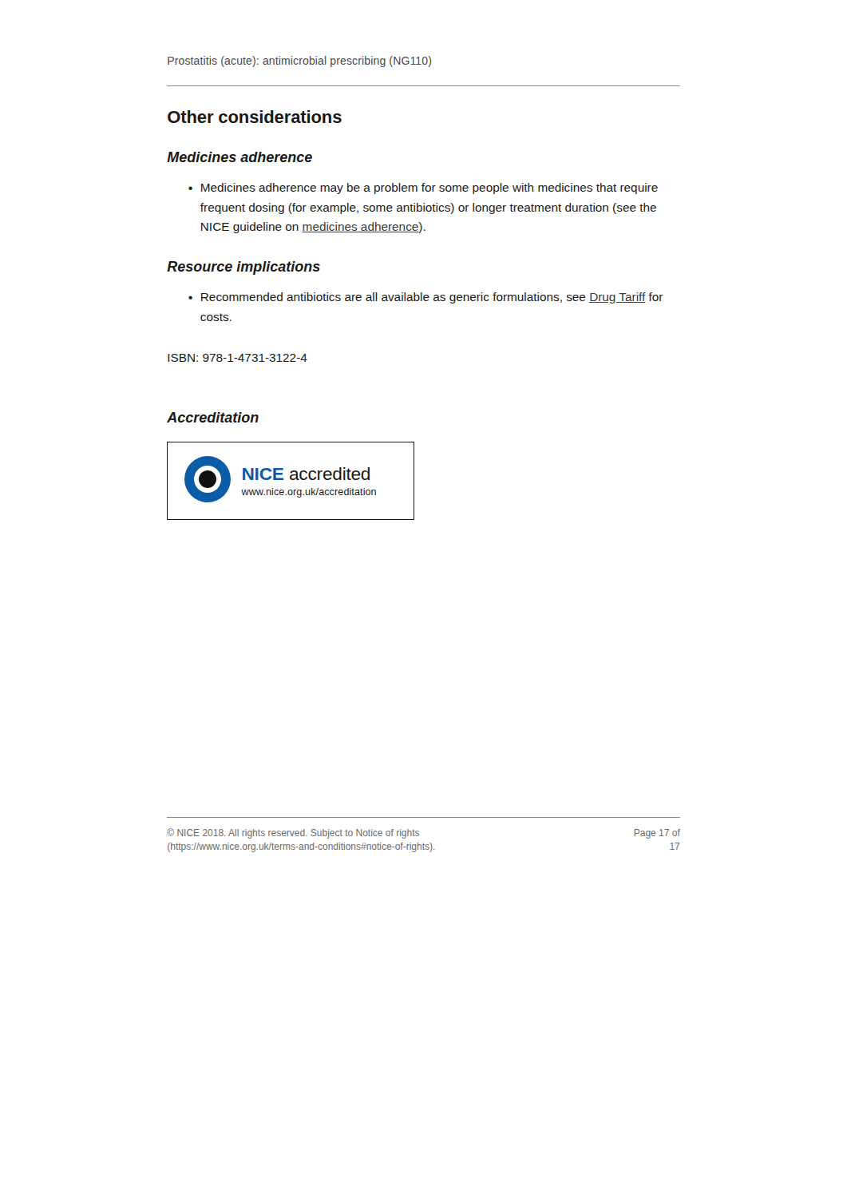Prostatitis (acute): antimicrobial prescribing (NG110)
Other considerations
Medicines adherence
Medicines adherence may be a problem for some people with medicines that require frequent dosing (for example, some antibiotics) or longer treatment duration (see the NICE guideline on medicines adherence).
Resource implications
Recommended antibiotics are all available as generic formulations, see Drug Tariff for costs.
ISBN: 978-1-4731-3122-4
Accreditation
NICE accredited
www.nice.org.uk/accreditation
© NICE 2018. All rights reserved. Subject to Notice of rights (https://www.nice.org.uk/terms-and-conditions#notice-of-rights).
Page 17 of
17